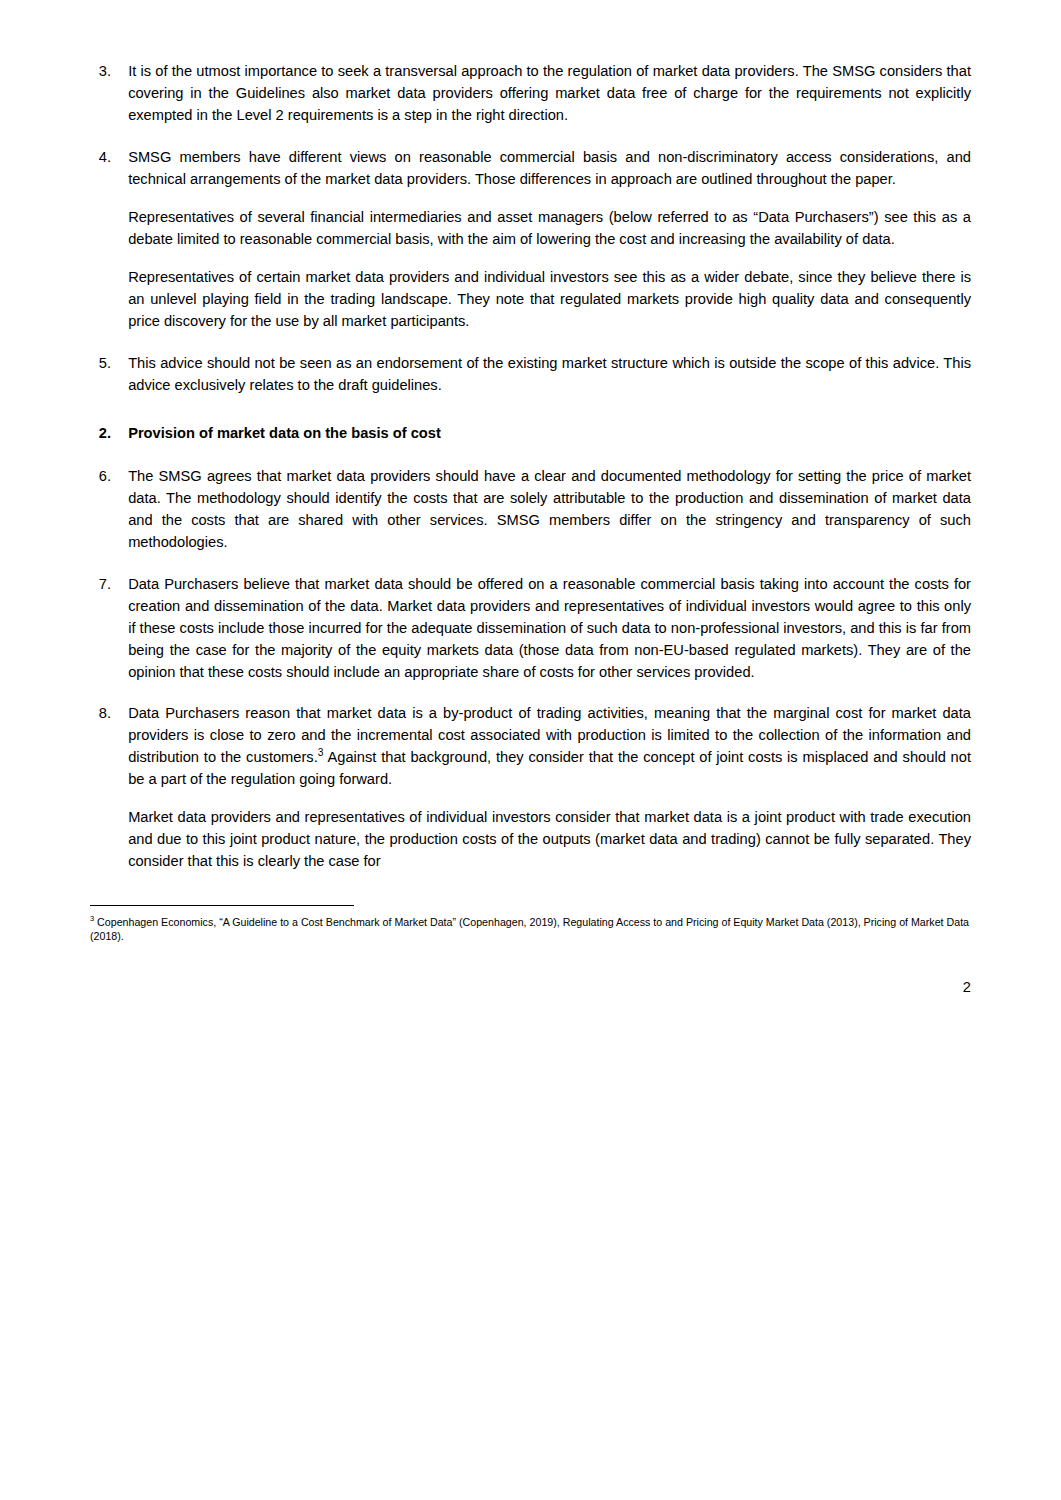It is of the utmost importance to seek a transversal approach to the regulation of market data providers. The SMSG considers that covering in the Guidelines also market data providers offering market data free of charge for the requirements not explicitly exempted in the Level 2 requirements is a step in the right direction.
SMSG members have different views on reasonable commercial basis and non-discriminatory access considerations, and technical arrangements of the market data providers. Those differences in approach are outlined throughout the paper.
Representatives of several financial intermediaries and asset managers (below referred to as “Data Purchasers”) see this as a debate limited to reasonable commercial basis, with the aim of lowering the cost and increasing the availability of data.
Representatives of certain market data providers and individual investors see this as a wider debate, since they believe there is an unlevel playing field in the trading landscape. They note that regulated markets provide high quality data and consequently price discovery for the use by all market participants.
This advice should not be seen as an endorsement of the existing market structure which is outside the scope of this advice. This advice exclusively relates to the draft guidelines.
2. Provision of market data on the basis of cost
The SMSG agrees that market data providers should have a clear and documented methodology for setting the price of market data. The methodology should identify the costs that are solely attributable to the production and dissemination of market data and the costs that are shared with other services. SMSG members differ on the stringency and transparency of such methodologies.
Data Purchasers believe that market data should be offered on a reasonable commercial basis taking into account the costs for creation and dissemination of the data. Market data providers and representatives of individual investors would agree to this only if these costs include those incurred for the adequate dissemination of such data to non-professional investors, and this is far from being the case for the majority of the equity markets data (those data from non-EU-based regulated markets). They are of the opinion that these costs should include an appropriate share of costs for other services provided.
Data Purchasers reason that market data is a by-product of trading activities, meaning that the marginal cost for market data providers is close to zero and the incremental cost associated with production is limited to the collection of the information and distribution to the customers.3 Against that background, they consider that the concept of joint costs is misplaced and should not be a part of the regulation going forward.
Market data providers and representatives of individual investors consider that market data is a joint product with trade execution and due to this joint product nature, the production costs of the outputs (market data and trading) cannot be fully separated. They consider that this is clearly the case for
3 Copenhagen Economics, “A Guideline to a Cost Benchmark of Market Data” (Copenhagen, 2019), Regulating Access to and Pricing of Equity Market Data (2013), Pricing of Market Data (2018).
2